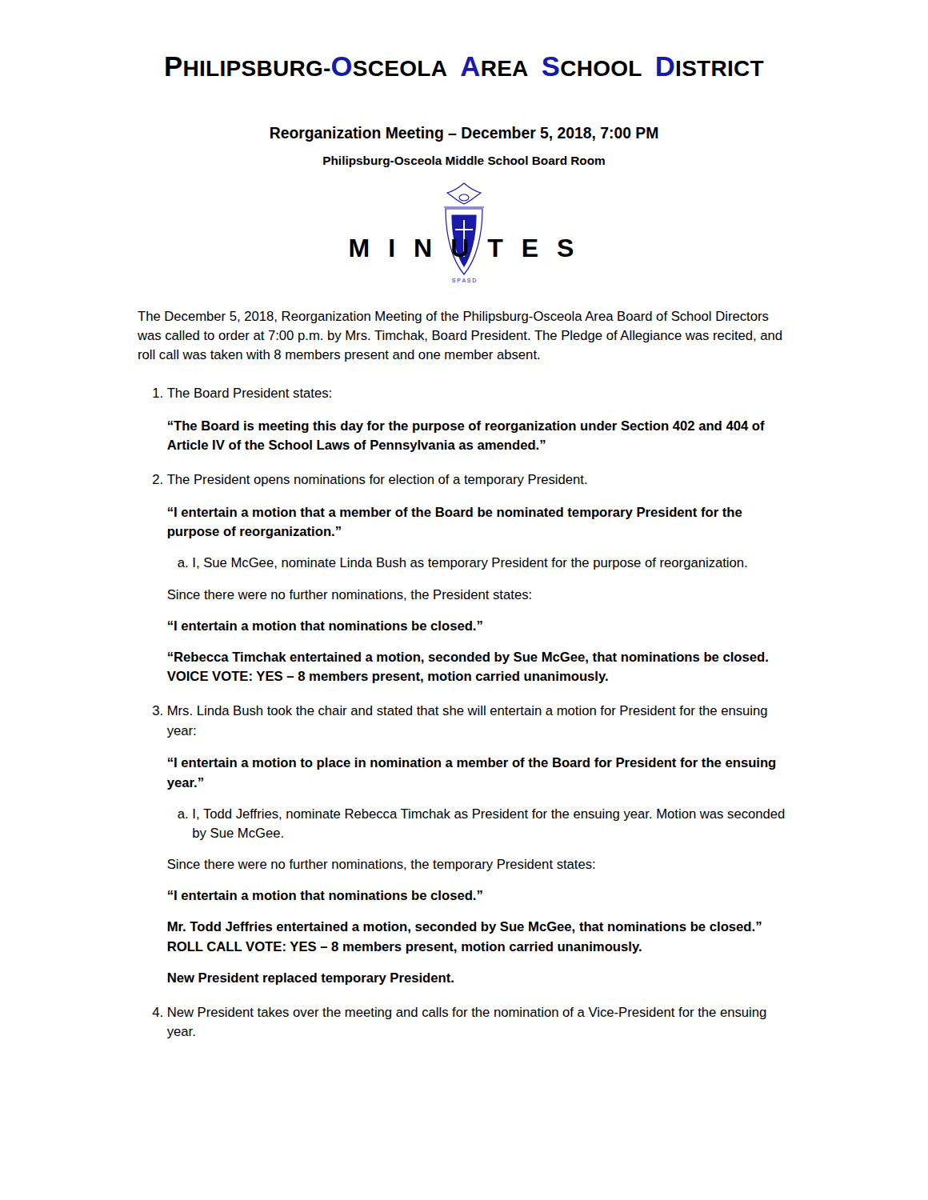PHILIPSBURG-OSCEOLA AREA SCHOOL DISTRICT
Reorganization Meeting – December 5, 2018, 7:00 PM
Philipsburg-Osceola Middle School Board Room
S P A S D
M I N U T E S
The December 5, 2018, Reorganization Meeting of the Philipsburg-Osceola Area Board of School Directors was called to order at 7:00 p.m. by Mrs. Timchak, Board President. The Pledge of Allegiance was recited, and roll call was taken with 8 members present and one member absent.
The Board President states:
“The Board is meeting this day for the purpose of reorganization under Section 402 and 404 of Article IV of the School Laws of Pennsylvania as amended.”
The President opens nominations for election of a temporary President.
“I entertain a motion that a member of the Board be nominated temporary President for the purpose of reorganization.”
I, Sue McGee, nominate Linda Bush as temporary President for the purpose of reorganization.
Since there were no further nominations, the President states:
“I entertain a motion that nominations be closed.”
“Rebecca Timchak entertained a motion, seconded by Sue McGee, that nominations be closed. VOICE VOTE: YES – 8 members present, motion carried unanimously.
Mrs. Linda Bush took the chair and stated that she will entertain a motion for President for the ensuing year:
“I entertain a motion to place in nomination a member of the Board for President for the ensuing year.”
I, Todd Jeffries, nominate Rebecca Timchak as President for the ensuing year. Motion was seconded by Sue McGee.
Since there were no further nominations, the temporary President states:
“I entertain a motion that nominations be closed.”
Mr. Todd Jeffries entertained a motion, seconded by Sue McGee, that nominations be closed.” ROLL CALL VOTE: YES – 8 members present, motion carried unanimously.
New President replaced temporary President.
New President takes over the meeting and calls for the nomination of a Vice-President for the ensuing year.